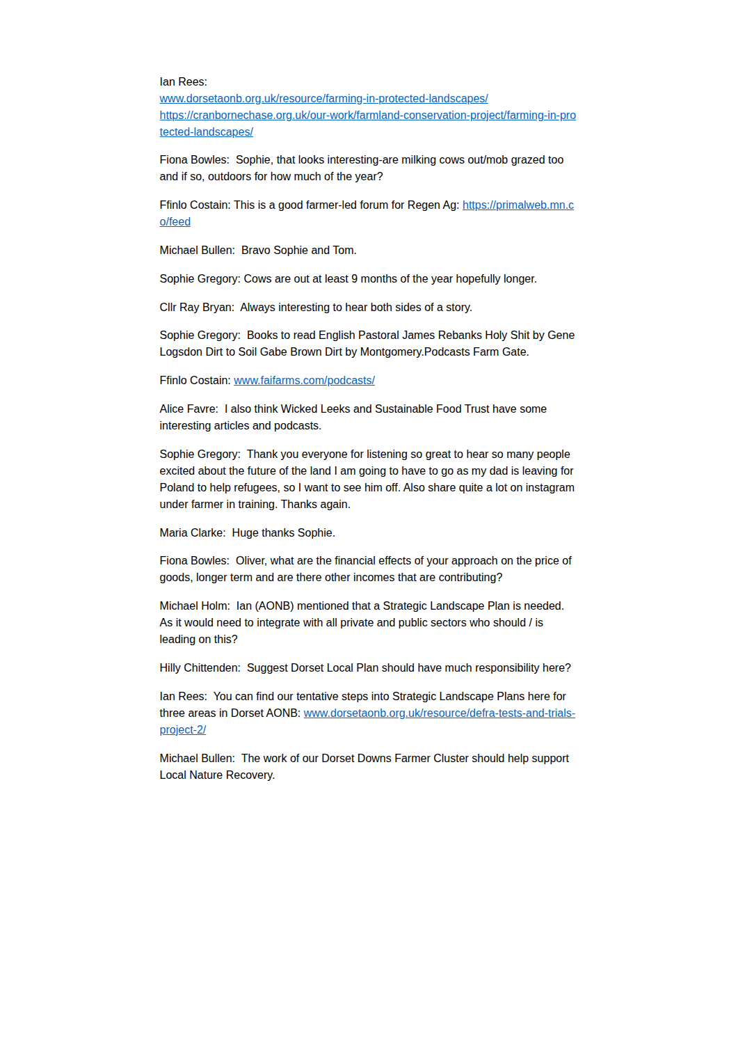Ian Rees:
www.dorsetaonb.org.uk/resource/farming-in-protected-landscapes/
https://cranbornechase.org.uk/our-work/farmland-conservation-project/farming-in-protected-landscapes/
Fiona Bowles: Sophie, that looks interesting-are milking cows out/mob grazed too and if so, outdoors for how much of the year?
Ffinlo Costain: This is a good farmer-led forum for Regen Ag: https://primalweb.mn.co/feed
Michael Bullen: Bravo Sophie and Tom.
Sophie Gregory: Cows are out at least 9 months of the year hopefully longer.
Cllr Ray Bryan: Always interesting to hear both sides of a story.
Sophie Gregory: Books to read English Pastoral James Rebanks Holy Shit by Gene Logsdon Dirt to Soil Gabe Brown Dirt by Montgomery.Podcasts Farm Gate.
Ffinlo Costain: www.faifarms.com/podcasts/
Alice Favre: I also think Wicked Leeks and Sustainable Food Trust have some interesting articles and podcasts.
Sophie Gregory: Thank you everyone for listening so great to hear so many people excited about the future of the land I am going to have to go as my dad is leaving for Poland to help refugees, so I want to see him off. Also share quite a lot on instagram under farmer in training. Thanks again.
Maria Clarke: Huge thanks Sophie.
Fiona Bowles: Oliver, what are the financial effects of your approach on the price of goods, longer term and are there other incomes that are contributing?
Michael Holm: Ian (AONB) mentioned that a Strategic Landscape Plan is needed. As it would need to integrate with all private and public sectors who should / is leading on this?
Hilly Chittenden: Suggest Dorset Local Plan should have much responsibility here?
Ian Rees: You can find our tentative steps into Strategic Landscape Plans here for three areas in Dorset AONB: www.dorsetaonb.org.uk/resource/defra-tests-and-trials-project-2/
Michael Bullen: The work of our Dorset Downs Farmer Cluster should help support Local Nature Recovery.